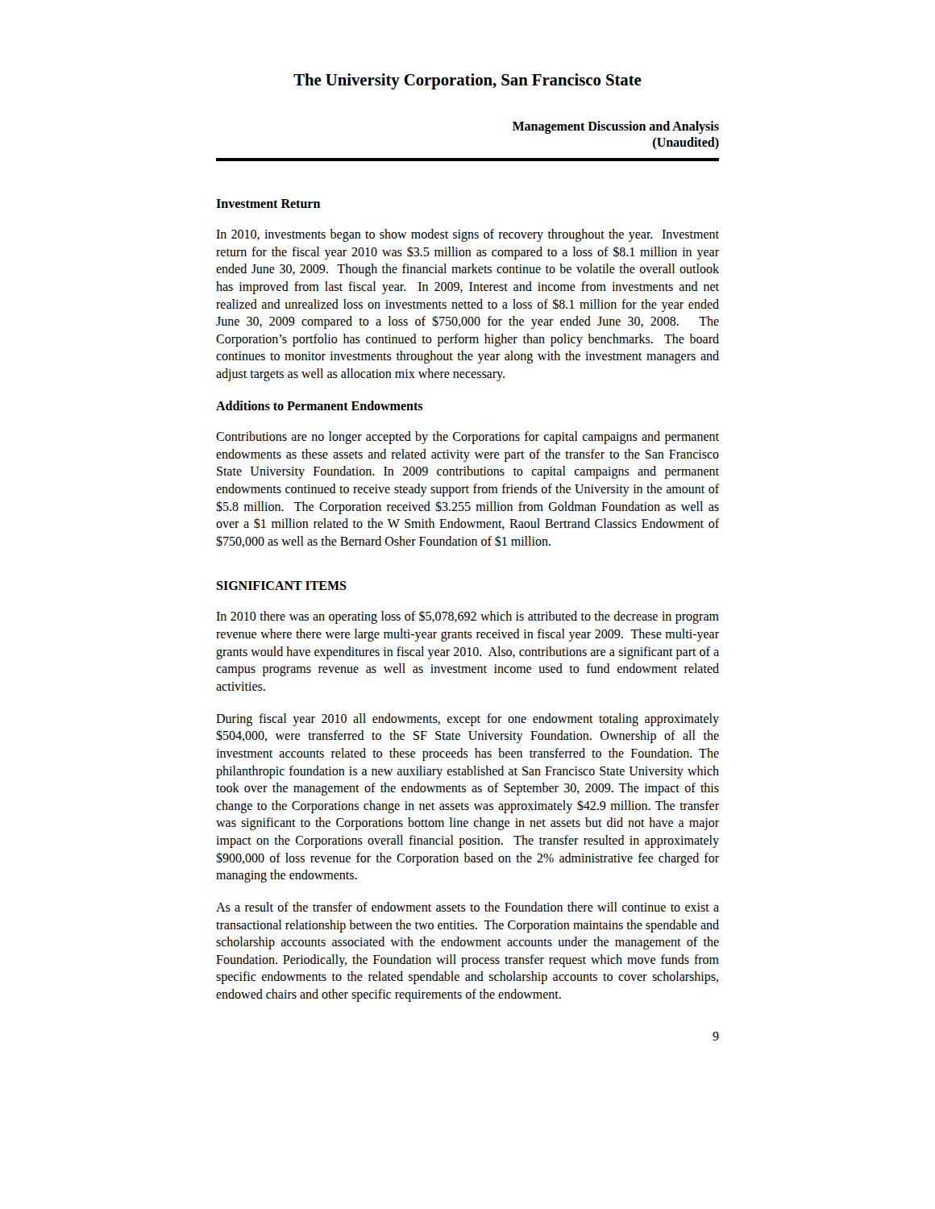The University Corporation, San Francisco State
Management Discussion and Analysis
(Unaudited)
Investment Return
In 2010, investments began to show modest signs of recovery throughout the year. Investment return for the fiscal year 2010 was $3.5 million as compared to a loss of $8.1 million in year ended June 30, 2009. Though the financial markets continue to be volatile the overall outlook has improved from last fiscal year. In 2009, Interest and income from investments and net realized and unrealized loss on investments netted to a loss of $8.1 million for the year ended June 30, 2009 compared to a loss of $750,000 for the year ended June 30, 2008. The Corporation’s portfolio has continued to perform higher than policy benchmarks. The board continues to monitor investments throughout the year along with the investment managers and adjust targets as well as allocation mix where necessary.
Additions to Permanent Endowments
Contributions are no longer accepted by the Corporations for capital campaigns and permanent endowments as these assets and related activity were part of the transfer to the San Francisco State University Foundation. In 2009 contributions to capital campaigns and permanent endowments continued to receive steady support from friends of the University in the amount of $5.8 million. The Corporation received $3.255 million from Goldman Foundation as well as over a $1 million related to the W Smith Endowment, Raoul Bertrand Classics Endowment of $750,000 as well as the Bernard Osher Foundation of $1 million.
SIGNIFICANT ITEMS
In 2010 there was an operating loss of $5,078,692 which is attributed to the decrease in program revenue where there were large multi-year grants received in fiscal year 2009. These multi-year grants would have expenditures in fiscal year 2010. Also, contributions are a significant part of a campus programs revenue as well as investment income used to fund endowment related activities.
During fiscal year 2010 all endowments, except for one endowment totaling approximately $504,000, were transferred to the SF State University Foundation. Ownership of all the investment accounts related to these proceeds has been transferred to the Foundation. The philanthropic foundation is a new auxiliary established at San Francisco State University which took over the management of the endowments as of September 30, 2009. The impact of this change to the Corporations change in net assets was approximately $42.9 million. The transfer was significant to the Corporations bottom line change in net assets but did not have a major impact on the Corporations overall financial position. The transfer resulted in approximately $900,000 of loss revenue for the Corporation based on the 2% administrative fee charged for managing the endowments.
As a result of the transfer of endowment assets to the Foundation there will continue to exist a transactional relationship between the two entities. The Corporation maintains the spendable and scholarship accounts associated with the endowment accounts under the management of the Foundation. Periodically, the Foundation will process transfer request which move funds from specific endowments to the related spendable and scholarship accounts to cover scholarships, endowed chairs and other specific requirements of the endowment.
9